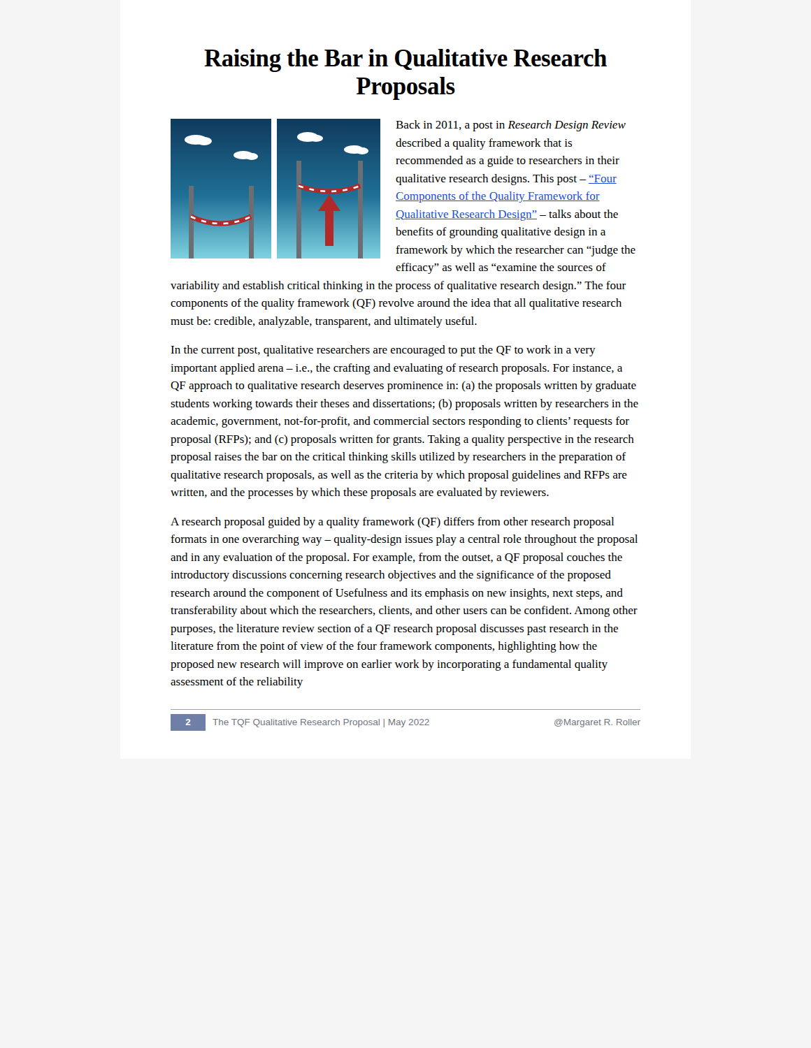Raising the Bar in Qualitative Research Proposals
Back in 2011, a post in Research Design Review described a quality framework that is recommended as a guide to researchers in their qualitative research designs. This post – “Four Components of the Quality Framework for Qualitative Research Design” – talks about the benefits of grounding qualitative design in a framework by which the researcher can “judge the efficacy” as well as “examine the sources of variability and establish critical thinking in the process of qualitative research design.” The four components of the quality framework (QF) revolve around the idea that all qualitative research must be: credible, analyzable, transparent, and ultimately useful.
In the current post, qualitative researchers are encouraged to put the QF to work in a very important applied arena – i.e., the crafting and evaluating of research proposals. For instance, a QF approach to qualitative research deserves prominence in: (a) the proposals written by graduate students working towards their theses and dissertations; (b) proposals written by researchers in the academic, government, not-for-profit, and commercial sectors responding to clients’ requests for proposal (RFPs); and (c) proposals written for grants. Taking a quality perspective in the research proposal raises the bar on the critical thinking skills utilized by researchers in the preparation of qualitative research proposals, as well as the criteria by which proposal guidelines and RFPs are written, and the processes by which these proposals are evaluated by reviewers.
A research proposal guided by a quality framework (QF) differs from other research proposal formats in one overarching way – quality-design issues play a central role throughout the proposal and in any evaluation of the proposal. For example, from the outset, a QF proposal couches the introductory discussions concerning research objectives and the significance of the proposed research around the component of Usefulness and its emphasis on new insights, next steps, and transferability about which the researchers, clients, and other users can be confident. Among other purposes, the literature review section of a QF research proposal discusses past research in the literature from the point of view of the four framework components, highlighting how the proposed new research will improve on earlier work by incorporating a fundamental quality assessment of the reliability
2 The TQF Qualitative Research Proposal | May 2022 @Margaret R. Roller